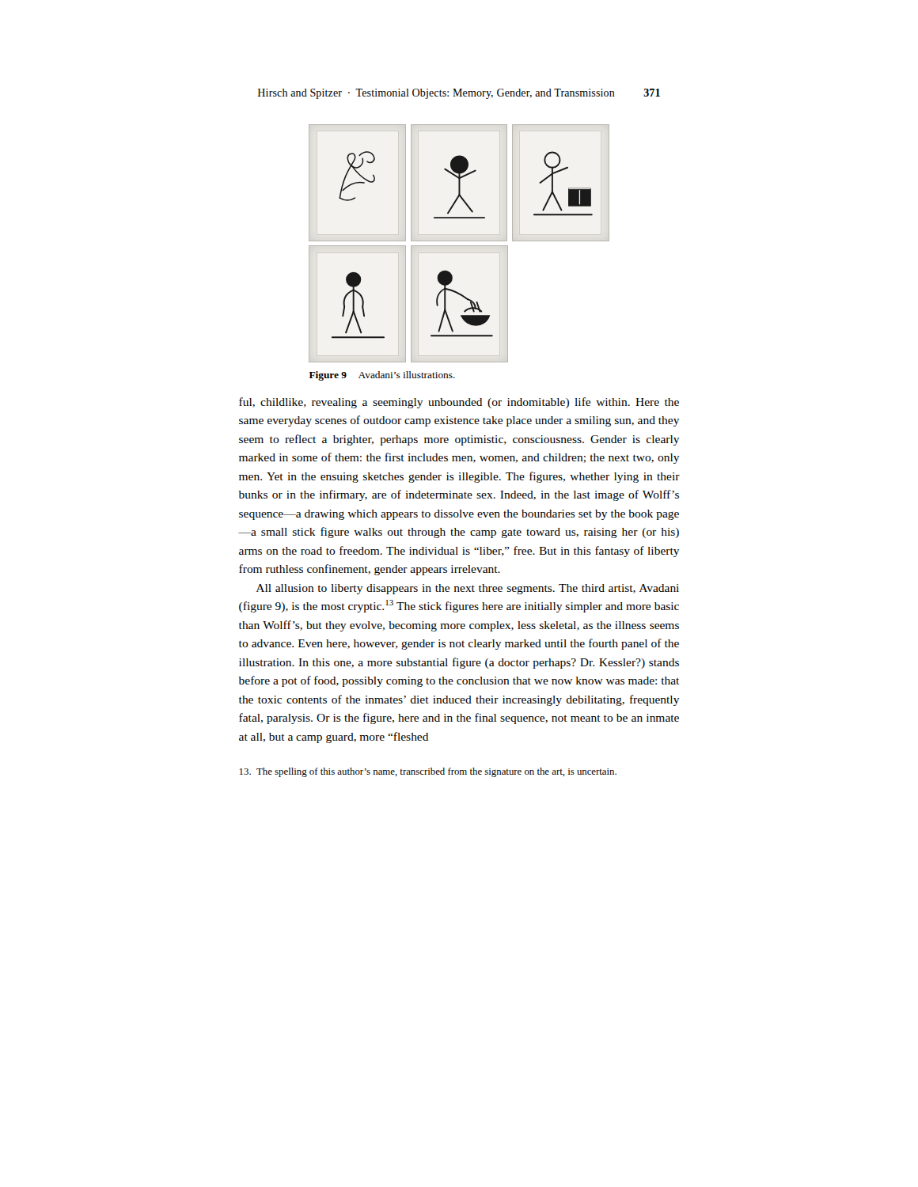Hirsch and Spitzer·Testimonial Objects: Memory, Gender, and Transmission371
Figure 9 Avadani’s illustrations.
ful, childlike, revealing a seemingly unbounded (or indomitable) life within. Here the same everyday scenes of outdoor camp existence take place under a smiling sun, and they seem to reflect a brighter, perhaps more optimistic, consciousness. Gender is clearly marked in some of them: the first includes men, women, and children; the next two, only men. Yet in the ensuing sketches gender is illegible. The figures, whether lying in their bunks or in the infirmary, are of indeterminate sex. Indeed, in the last image of Wolff’s sequence—a drawing which appears to dissolve even the boundaries set by the book page—a small stick figure walks out through the camp gate toward us, raising her (or his) arms on the road to freedom. The individual is “liber,” free. But in this fantasy of liberty from ruthless confinement, gender appears irrelevant.
All allusion to liberty disappears in the next three segments. The third artist, Avadani (figure 9), is the most cryptic.13 The stick figures here are initially simpler and more basic than Wolff’s, but they evolve, becoming more complex, less skeletal, as the illness seems to advance. Even here, however, gender is not clearly marked until the fourth panel of the illustration. In this one, a more substantial figure (a doctor perhaps? Dr. Kessler?) stands before a pot of food, possibly coming to the conclusion that we now know was made: that the toxic contents of the inmates’ diet induced their increasingly debilitating, frequently fatal, paralysis. Or is the figure, here and in the final sequence, not meant to be an inmate at all, but a camp guard, more “fleshed
13. The spelling of this author’s name, transcribed from the signature on the art, is uncertain.